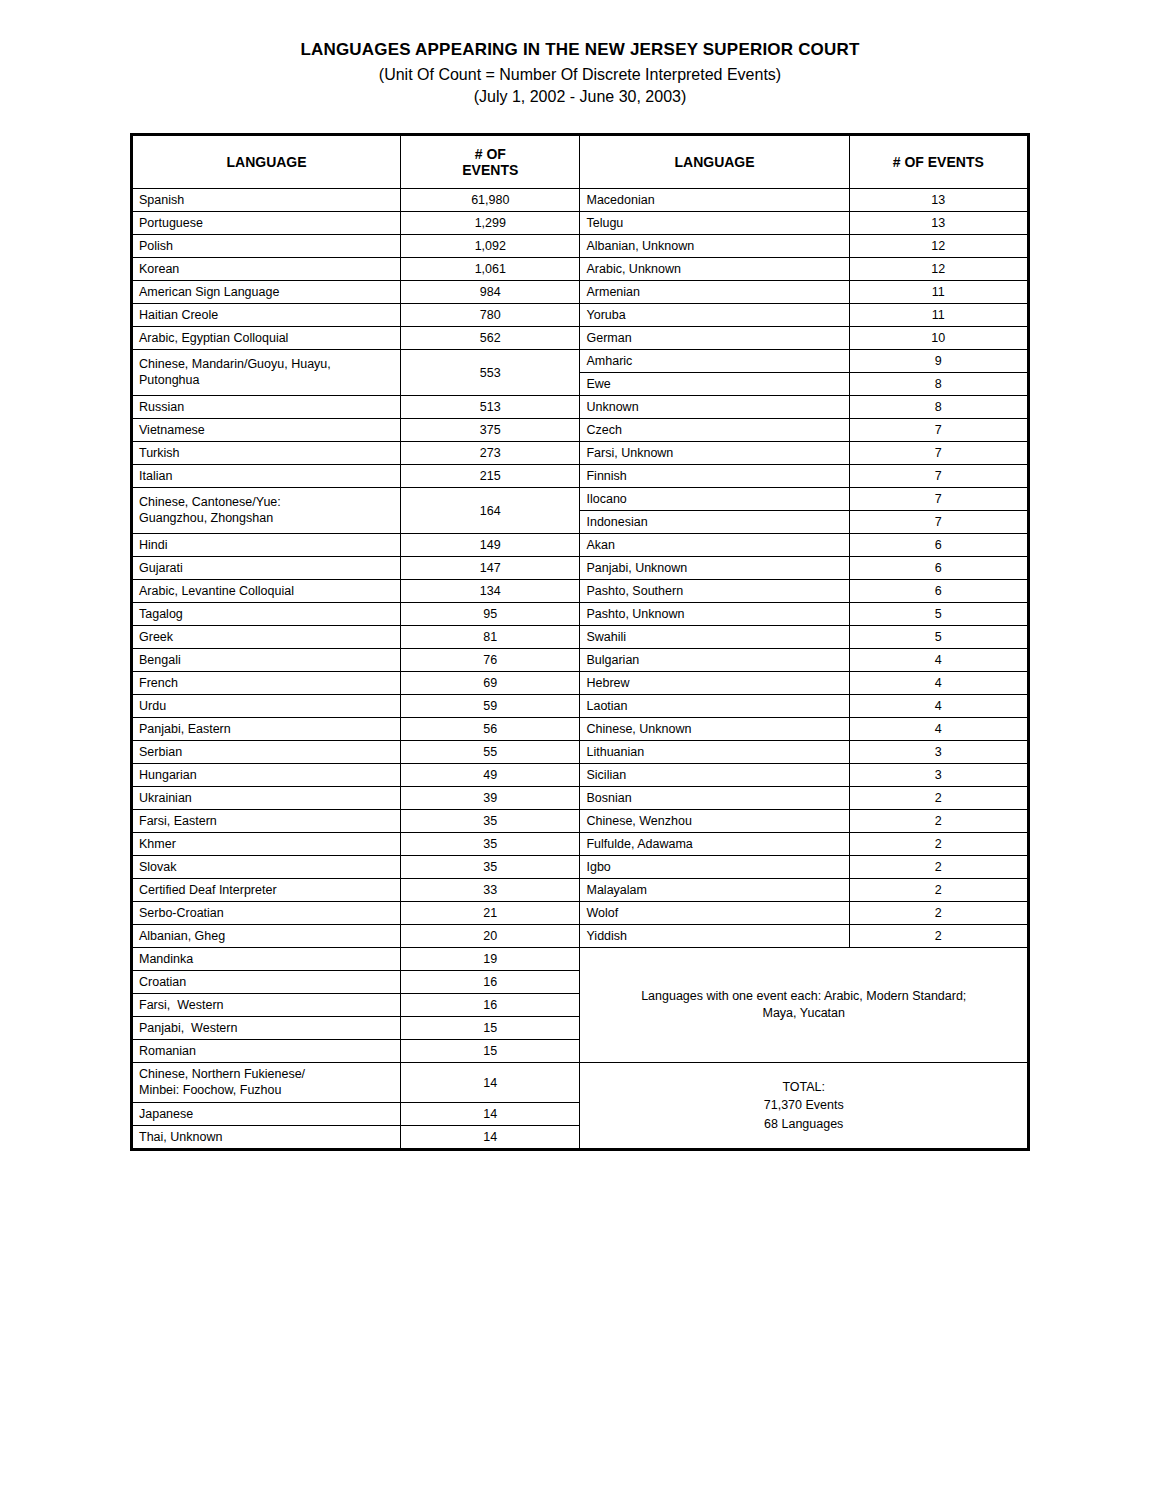LANGUAGES APPEARING IN THE NEW JERSEY SUPERIOR COURT
(Unit Of Count = Number Of Discrete Interpreted Events)
(July 1, 2002 - June 30, 2003)
| LANGUAGE | # OF EVENTS | LANGUAGE | # OF EVENTS |
| --- | --- | --- | --- |
| Spanish | 61,980 | Macedonian | 13 |
| Portuguese | 1,299 | Telugu | 13 |
| Polish | 1,092 | Albanian, Unknown | 12 |
| Korean | 1,061 | Arabic, Unknown | 12 |
| American Sign Language | 984 | Armenian | 11 |
| Haitian Creole | 780 | Yoruba | 11 |
| Arabic, Egyptian Colloquial | 562 | German | 10 |
| Chinese, Mandarin/Guoyu, Huayu, Putonghua | 553 | Amharic | 9 |
| Ewe | 8 |
| Russian | 513 | Unknown | 8 |
| Vietnamese | 375 | Czech | 7 |
| Turkish | 273 | Farsi, Unknown | 7 |
| Italian | 215 | Finnish | 7 |
| Chinese, Cantonese/Yue: Guangzhou, Zhongshan | 164 | Ilocano | 7 |
| Indonesian | 7 |
| Hindi | 149 | Akan | 6 |
| Gujarati | 147 | Panjabi, Unknown | 6 |
| Arabic, Levantine Colloquial | 134 | Pashto, Southern | 6 |
| Tagalog | 95 | Pashto, Unknown | 5 |
| Greek | 81 | Swahili | 5 |
| Bengali | 76 | Bulgarian | 4 |
| French | 69 | Hebrew | 4 |
| Urdu | 59 | Laotian | 4 |
| Panjabi, Eastern | 56 | Chinese, Unknown | 4 |
| Serbian | 55 | Lithuanian | 3 |
| Hungarian | 49 | Sicilian | 3 |
| Ukrainian | 39 | Bosnian | 2 |
| Farsi, Eastern | 35 | Chinese, Wenzhou | 2 |
| Khmer | 35 | Fulfulde, Adawama | 2 |
| Slovak | 35 | Igbo | 2 |
| Certified Deaf Interpreter | 33 | Malayalam | 2 |
| Serbo-Croatian | 21 | Wolof | 2 |
| Albanian, Gheg | 20 | Yiddish | 2 |
| Mandinka | 19 | Languages with one event each: Arabic, Modern Standard; Maya, Yucatan |
| Croatian | 16 |
| Farsi, Western | 16 |
| Panjabi, Western | 15 |
| Romanian | 15 |
| Chinese, Northern Fukienese/ Minbei: Foochow, Fuzhou | 14 | TOTAL: 71,370 Events 68 Languages |
| Japanese | 14 |
| Thai, Unknown | 14 |